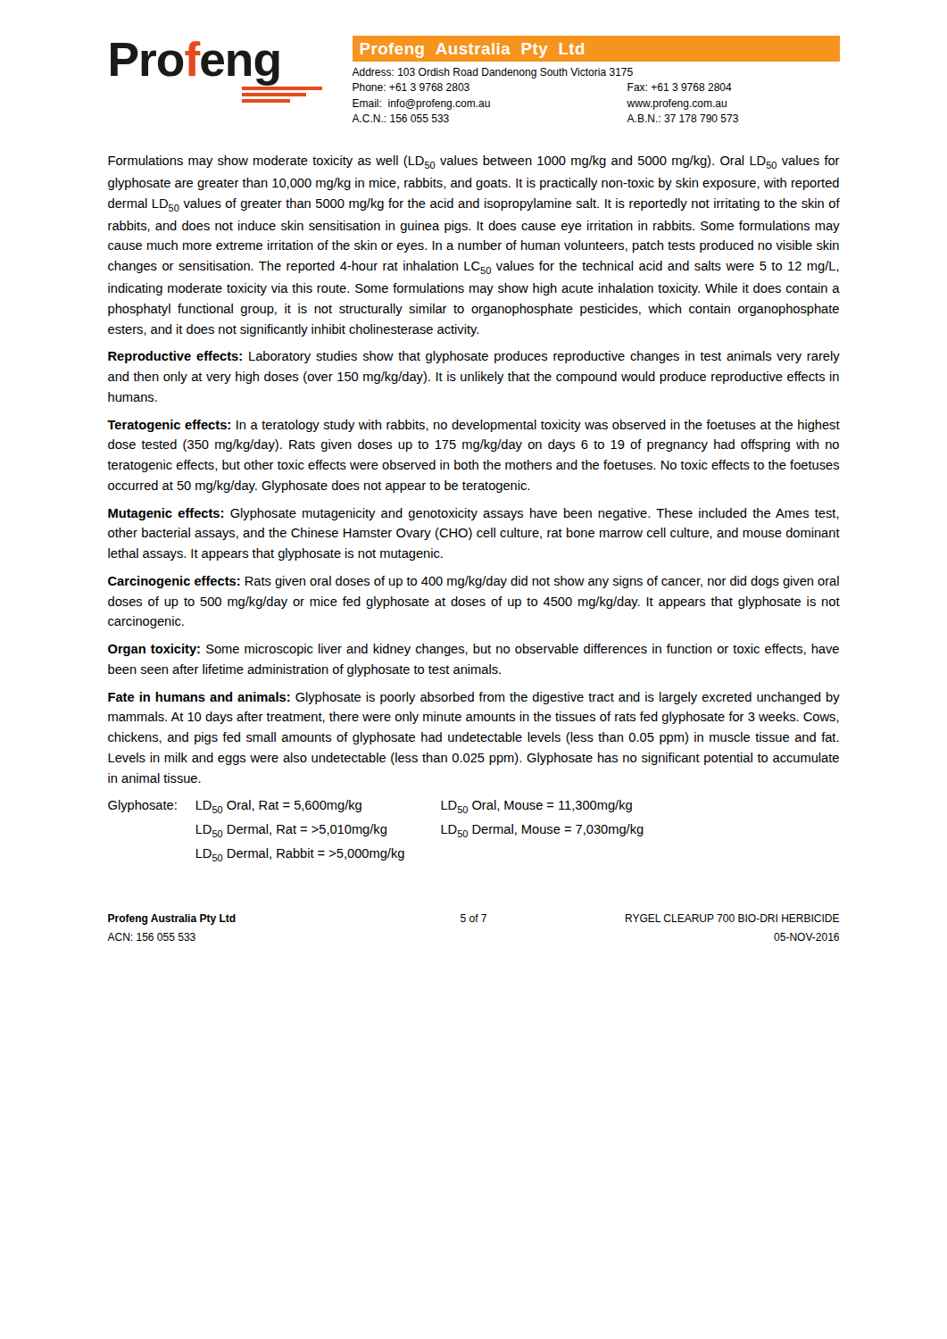Profeng
Profeng Australia Pty Ltd
Address: 103 Ordish Road Dandenong South Victoria 3175
Phone: +61 3 9768 2803
Fax: +61 3 9768 2804
Email: info@profeng.com.au
www.profeng.com.au
A.C.N.: 156 055 533
A.B.N.: 37 178 790 573
Formulations may show moderate toxicity as well (LD50 values between 1000 mg/kg and 5000 mg/kg). Oral LD50 values for glyphosate are greater than 10,000 mg/kg in mice, rabbits, and goats. It is practically non-toxic by skin exposure, with reported dermal LD50 values of greater than 5000 mg/kg for the acid and isopropylamine salt. It is reportedly not irritating to the skin of rabbits, and does not induce skin sensitisation in guinea pigs. It does cause eye irritation in rabbits. Some formulations may cause much more extreme irritation of the skin or eyes. In a number of human volunteers, patch tests produced no visible skin changes or sensitisation. The reported 4-hour rat inhalation LC50 values for the technical acid and salts were 5 to 12 mg/L, indicating moderate toxicity via this route. Some formulations may show high acute inhalation toxicity. While it does contain a phosphatyl functional group, it is not structurally similar to organophosphate pesticides, which contain organophosphate esters, and it does not significantly inhibit cholinesterase activity.
Reproductive effects: Laboratory studies show that glyphosate produces reproductive changes in test animals very rarely and then only at very high doses (over 150 mg/kg/day). It is unlikely that the compound would produce reproductive effects in humans.
Teratogenic effects: In a teratology study with rabbits, no developmental toxicity was observed in the foetuses at the highest dose tested (350 mg/kg/day). Rats given doses up to 175 mg/kg/day on days 6 to 19 of pregnancy had offspring with no teratogenic effects, but other toxic effects were observed in both the mothers and the foetuses. No toxic effects to the foetuses occurred at 50 mg/kg/day. Glyphosate does not appear to be teratogenic.
Mutagenic effects: Glyphosate mutagenicity and genotoxicity assays have been negative. These included the Ames test, other bacterial assays, and the Chinese Hamster Ovary (CHO) cell culture, rat bone marrow cell culture, and mouse dominant lethal assays. It appears that glyphosate is not mutagenic.
Carcinogenic effects: Rats given oral doses of up to 400 mg/kg/day did not show any signs of cancer, nor did dogs given oral doses of up to 500 mg/kg/day or mice fed glyphosate at doses of up to 4500 mg/kg/day. It appears that glyphosate is not carcinogenic.
Organ toxicity: Some microscopic liver and kidney changes, but no observable differences in function or toxic effects, have been seen after lifetime administration of glyphosate to test animals.
Fate in humans and animals: Glyphosate is poorly absorbed from the digestive tract and is largely excreted unchanged by mammals. At 10 days after treatment, there were only minute amounts in the tissues of rats fed glyphosate for 3 weeks. Cows, chickens, and pigs fed small amounts of glyphosate had undetectable levels (less than 0.05 ppm) in muscle tissue and fat. Levels in milk and eggs were also undetectable (less than 0.025 ppm). Glyphosate has no significant potential to accumulate in animal tissue.
| Glyphosate: | LD 50 Oral, Rat = 5,600mg/kg | LD 50 Oral, Mouse = 11,300mg/kg |
| | LD 50 Dermal, Rat = >5,010mg/kg | LD 50 Dermal, Mouse = 7,030mg/kg |
| | LD 50 Dermal, Rabbit = >5,000mg/kg | |
Profeng Australia Pty Ltd
5 of 7
RYGEL CLEARUP 700 BIO-DRI HERBICIDE
ACN: 156 055 533
05-NOV-2016